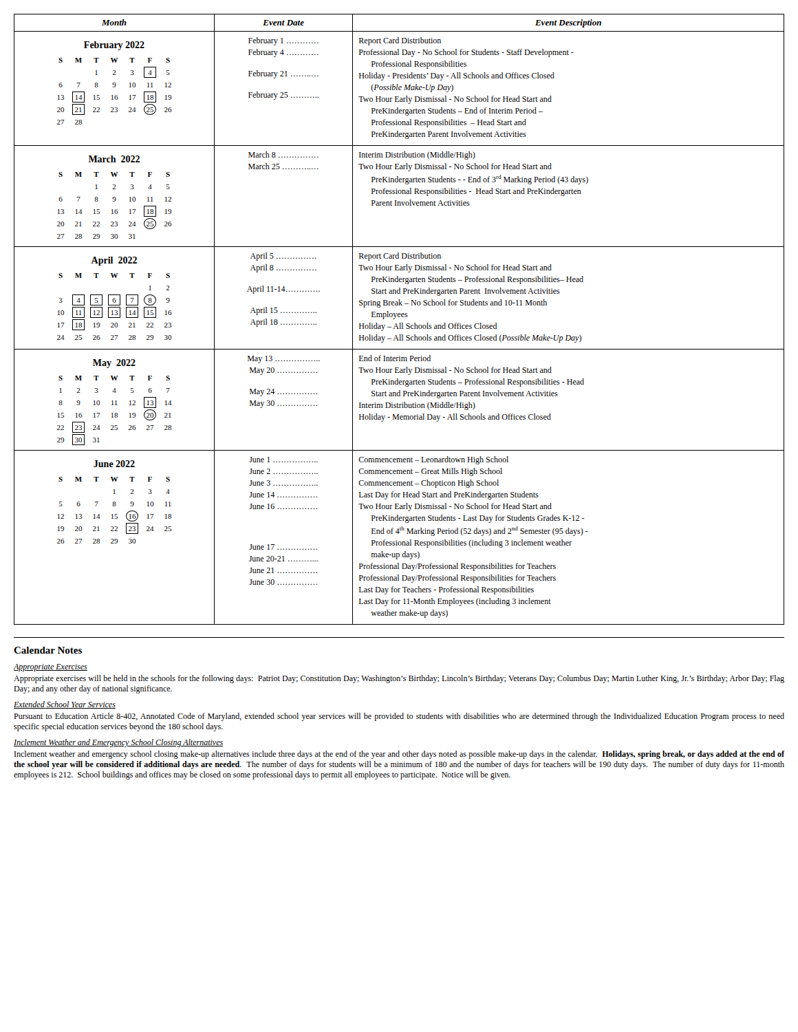| Month | Event Date | Event Description |
| --- | --- | --- |
| February 2022 / S / M / T / W / T / F / S / / --- / --- / --- / --- / --- / --- / --- / / / / 1 / 2 / 3 / 4 / 5 / / 6 / 7 / 8 / 9 / 10 / 11 / 12 / / 13 / 14 / 15 / 16 / 17 / 18 / 19 / / 20 / 21 / 22 / 23 / 24 / 25 / 26 / / 27 / 28 / / / / / / | February 1 ………… February 4 ………… February 21 ……..… February 25 ……….. | Report Card Distribution Professional Day - No School for Students - Staff Development - Professional Responsibilities Holiday - Presidents’ Day - All Schools and Offices Closed ( Possible Make-Up Day ) Two Hour Early Dismissal - No School for Head Start and PreKindergarten Students – End of Interim Period – Professional Responsibilities – Head Start and PreKindergarten Parent Involvement Activities |
| March 2022 / S / M / T / W / T / F / S / / --- / --- / --- / --- / --- / --- / --- / / / / 1 / 2 / 3 / 4 / 5 / / 6 / 7 / 8 / 9 / 10 / 11 / 12 / / 13 / 14 / 15 / 16 / 17 / 18 / 19 / / 20 / 21 / 22 / 23 / 24 / 25 / 26 / / 27 / 28 / 29 / 30 / 31 / / / | March 8 …………… March 25 ………..… | Interim Distribution (Middle/High) Two Hour Early Dismissal - No School for Head Start and PreKindergarten Students - - End of 3 rd Marking Period (43 days) Professional Responsibilities - Head Start and PreKindergarten Parent Involvement Activities |
| April 2022 / S / M / T / W / T / F / S / / --- / --- / --- / --- / --- / --- / --- / / / / / / / 1 / 2 / / 3 / 4 / 5 / 6 / 7 / 8 / 9 / / 10 / 11 / 12 / 13 / 14 / 15 / 16 / / 17 / 18 / 19 / 20 / 21 / 22 / 23 / / 24 / 25 / 26 / 27 / 28 / 29 / 30 / | April 5 …………… April 8 …………… April 11-14…………. April 15 ………….. April 18 ………….. | Report Card Distribution Two Hour Early Dismissal - No School for Head Start and PreKindergarten Students – Professional Responsibilities– Head Start and PreKindergarten Parent Involvement Activities Spring Break – No School for Students and 10-11 Month Employees Holiday – All Schools and Offices Closed Holiday – All Schools and Offices Closed ( Possible Make-Up Day ) |
| May 2022 / S / M / T / W / T / F / S / / --- / --- / --- / --- / --- / --- / --- / / 1 / 2 / 3 / 4 / 5 / 6 / 7 / / 8 / 9 / 10 / 11 / 12 / 13 / 14 / / 15 / 16 / 17 / 18 / 19 / 20 / 21 / / 22 / 23 / 24 / 25 / 26 / 27 / 28 / / 29 / 30 / 31 / / / / / | May 13 …………….. May 20 …………… May 24 …………… May 30 …………… | End of Interim Period Two Hour Early Dismissal - No School for Head Start and PreKindergarten Students – Professional Responsibilities - Head Start and PreKindergarten Parent Involvement Activities Interim Distribution (Middle/High) Holiday - Memorial Day - All Schools and Offices Closed |
| June 2022 / S / M / T / W / T / F / S / / --- / --- / --- / --- / --- / --- / --- / / / / / 1 / 2 / 3 / 4 / / 5 / 6 / 7 / 8 / 9 / 10 / 11 / / 12 / 13 / 14 / 15 / 16 / 17 / 18 / / 19 / 20 / 21 / 22 / 23 / 24 / 25 / / 26 / 27 / 28 / 29 / 30 / / / | June 1 …………….. June 2 …………….. June 3 …………….. June 14 …………… June 16 …………… June 17 …………… June 20-21 ………... June 21 …………… June 30 …………… | Commencement – Leonardtown High School Commencement – Great Mills High School Commencement – Chopticon High School Last Day for Head Start and PreKindergarten Students Two Hour Early Dismissal - No School for Head Start and PreKindergarten Students - Last Day for Students Grades K-12 - End of 4 th Marking Period (52 days) and 2 nd Semester (95 days) - Professional Responsibilities (including 3 inclement weather make-up days) Professional Day/Professional Responsibilities for Teachers Professional Day/Professional Responsibilities for Teachers Last Day for Teachers - Professional Responsibilities Last Day for 11-Month Employees (including 3 inclement weather make-up days) |
Calendar Notes
Appropriate Exercises
Appropriate exercises will be held in the schools for the following days: Patriot Day; Constitution Day; Washington’s Birthday; Lincoln’s Birthday; Veterans Day; Columbus Day; Martin Luther King, Jr.’s Birthday; Arbor Day; Flag Day; and any other day of national significance.
Extended School Year Services
Pursuant to Education Article 8-402, Annotated Code of Maryland, extended school year services will be provided to students with disabilities who are determined through the Individualized Education Program process to need specific special education services beyond the 180 school days.
Inclement Weather and Emergency School Closing Alternatives
Inclement weather and emergency school closing make-up alternatives include three days at the end of the year and other days noted as possible make-up days in the calendar. Holidays, spring break, or days added at the end of the school year will be considered if additional days are needed. The number of days for students will be a minimum of 180 and the number of days for teachers will be 190 duty days. The number of duty days for 11-month employees is 212. School buildings and offices may be closed on some professional days to permit all employees to participate. Notice will be given.